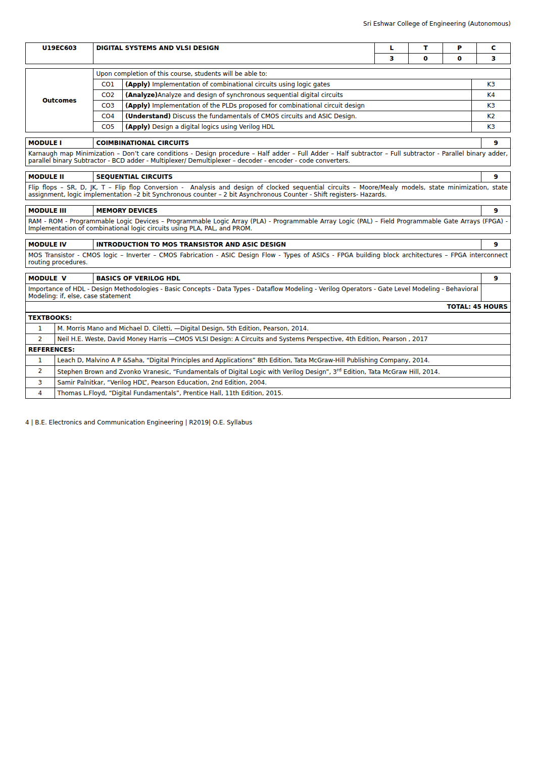Sri Eshwar College of Engineering (Autonomous)
| U19EC603 | DIGITAL SYSTEMS AND VLSI DESIGN | L | T | P | C |
| 3 | 0 | 0 | 3 |
| Outcomes | Upon completion of this course, students will be able to: |
| CO1 | (Apply) Implementation of combinational circuits using logic gates | K3 |
| CO2 | (Analyze) Analyze and design of synchronous sequential digital circuits | K4 |
| CO3 | (Apply) Implementation of the PLDs proposed for combinational circuit design | K3 |
| CO4 | (Understand) Discuss the fundamentals of CMOS circuits and ASIC Design. | K2 |
| CO5 | (Apply) Design a digital logics using Verilog HDL | K3 |
| MODULE I | COIMBINATIONAL CIRCUITS | 9 |
| Karnaugh map Minimization – Don’t care conditions - Design procedure – Half adder – Full Adder – Half subtractor – Full subtractor - Parallel binary adder, parallel binary Subtractor - BCD adder - Multiplexer/ Demultiplexer – decoder - encoder - code converters. |
| MODULE II | SEQUENTIAL CIRCUITS | 9 |
| Flip flops – SR, D, JK, T – Flip flop Conversion - Analysis and design of clocked sequential circuits – Moore/Mealy models, state minimization, state assignment, logic implementation –2 bit Synchronous counter – 2 bit Asynchronous Counter - Shift registers- Hazards. |
| MODULE III | MEMORY DEVICES | 9 |
| RAM - ROM - Programmable Logic Devices – Programmable Logic Array (PLA) - Programmable Array Logic (PAL) – Field Programmable Gate Arrays (FPGA) - Implementation of combinational logic circuits using PLA, PAL, and PROM. |
| MODULE IV | INTRODUCTION TO MOS TRANSISTOR AND ASIC DESIGN | 9 |
| MOS Transistor - CMOS logic – Inverter – CMOS Fabrication - ASIC Design Flow - Types of ASICs - FPGA building block architectures – FPGA interconnect routing procedures. |
| MODULE V | BASICS OF VERILOG HDL | 9 |
| Importance of HDL - Design Methodologies - Basic Concepts - Data Types - Dataflow Modeling - Verilog Operators - Gate Level Modeling - Behavioral Modeling: if, else, case statement | |
| TOTAL: 45 HOURS |
| TEXTBOOKS: |
| 1 | M. Morris Mano and Michael D. Ciletti, —Digital Design, 5th Edition, Pearson, 2014. |
| 2 | Neil H.E. Weste, David Money Harris —CMOS VLSI Design: A Circuits and Systems Perspective, 4th Edition, Pearson , 2017 |
| REFERENCES: |
| 1 | Leach D, Malvino A P &Saha, “Digital Principles and Applications” 8th Edition, Tata McGraw-Hill Publishing Company, 2014. |
| 2 | Stephen Brown and Zvonko Vranesic, “Fundamentals of Digital Logic with Verilog Design”, 3 rd Edition, Tata McGraw Hill, 2014. |
| 3 | Samir Palnitkar, “Verilog HDL”, Pearson Education, 2nd Edition, 2004. |
| 4 | Thomas L.Floyd, “Digital Fundamentals”, Prentice Hall, 11th Edition, 2015. |
4 | B.E. Electronics and Communication Engineering | R2019| O.E. Syllabus